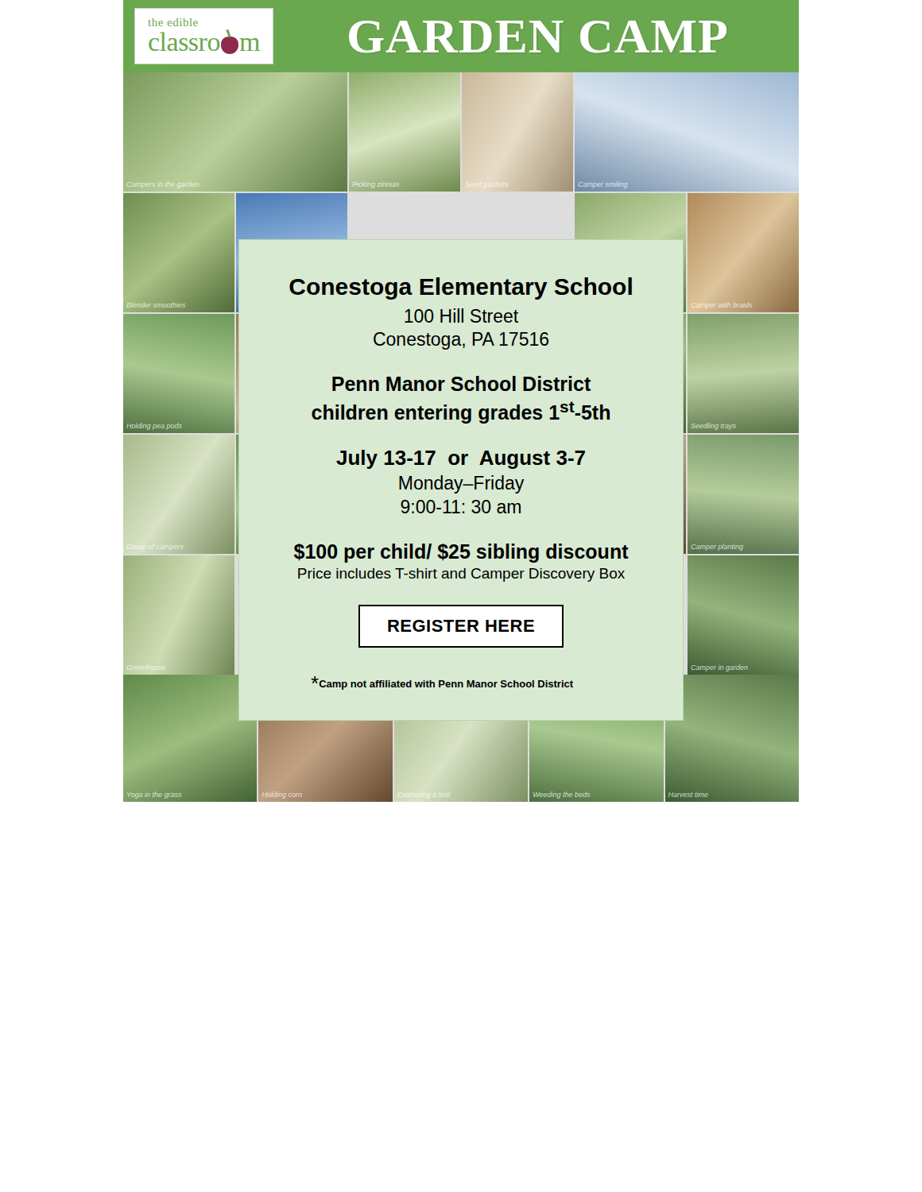the edible
classro m
GARDEN CAMP
Campers in the garden
Picking zinnias
Seed packets
Camper smiling
Blender smoothies
Swinging t-shirt
Raised beds
Camper with braids
Holding pea pods
Greens harvest
Broccoli harvest
Seedling trays
Group of campers
Sunflowers
Planting box
Camper planting
Greenhouse
Camper in garden
Conestoga Elementary School
100 Hill Street
Conestoga, PA 17516
Penn Manor School District
children entering grades 1st-5th
July 13-17 or August 3-7
Monday–Friday
9:00-11: 30 am
$100 per child/ $25 sibling discount
Price includes T-shirt and Camper Discovery Box
REGISTER HERE
*Camp not affiliated with Penn Manor School District
Yoga in the grass
Holding corn
Examining a leaf
Weeding the beds
Harvest time